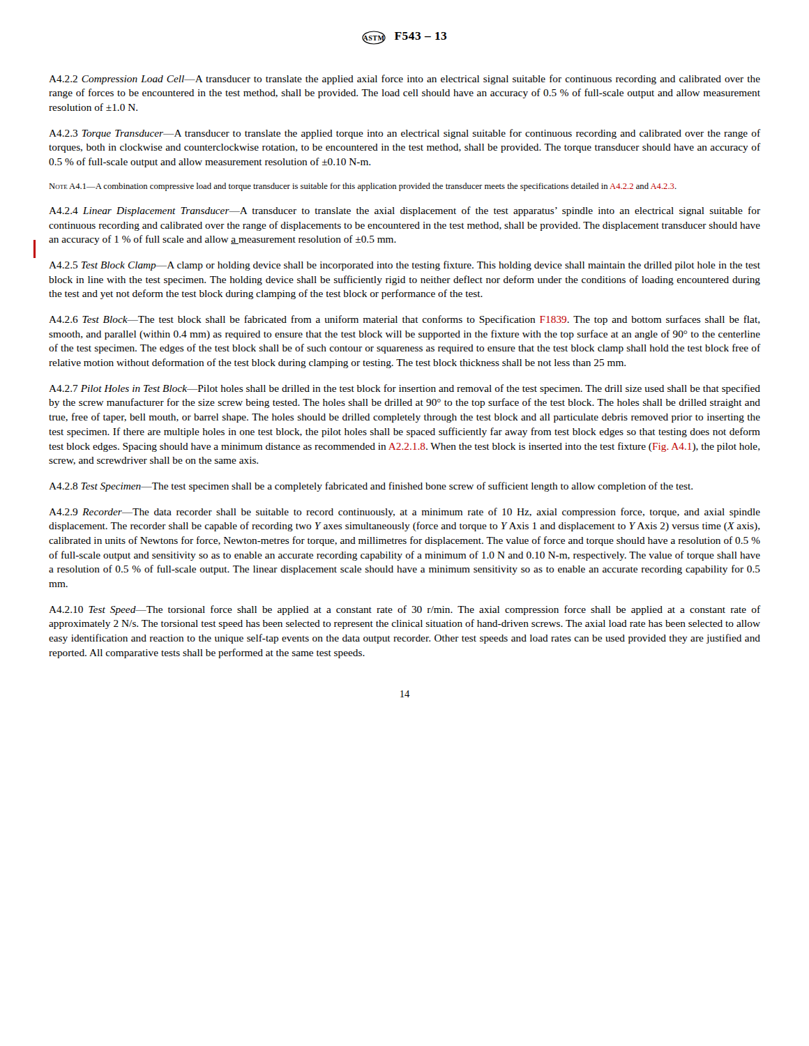ASTM F543 – 13
A4.2.2 Compression Load Cell—A transducer to translate the applied axial force into an electrical signal suitable for continuous recording and calibrated over the range of forces to be encountered in the test method, shall be provided. The load cell should have an accuracy of 0.5 % of full-scale output and allow measurement resolution of ±1.0 N.
A4.2.3 Torque Transducer—A transducer to translate the applied torque into an electrical signal suitable for continuous recording and calibrated over the range of torques, both in clockwise and counterclockwise rotation, to be encountered in the test method, shall be provided. The torque transducer should have an accuracy of 0.5 % of full-scale output and allow measurement resolution of ±0.10 N-m.
Note A4.1—A combination compressive load and torque transducer is suitable for this application provided the transducer meets the specifications detailed in A4.2.2 and A4.2.3.
A4.2.4 Linear Displacement Transducer—A transducer to translate the axial displacement of the test apparatus’ spindle into an electrical signal suitable for continuous recording and calibrated over the range of displacements to be encountered in the test method, shall be provided. The displacement transducer should have an accuracy of 1 % of full scale and allow a measurement resolution of ±0.5 mm.
A4.2.5 Test Block Clamp—A clamp or holding device shall be incorporated into the testing fixture. This holding device shall maintain the drilled pilot hole in the test block in line with the test specimen. The holding device shall be sufficiently rigid to neither deflect nor deform under the conditions of loading encountered during the test and yet not deform the test block during clamping of the test block or performance of the test.
A4.2.6 Test Block—The test block shall be fabricated from a uniform material that conforms to Specification F1839. The top and bottom surfaces shall be flat, smooth, and parallel (within 0.4 mm) as required to ensure that the test block will be supported in the fixture with the top surface at an angle of 90° to the centerline of the test specimen. The edges of the test block shall be of such contour or squareness as required to ensure that the test block clamp shall hold the test block free of relative motion without deformation of the test block during clamping or testing. The test block thickness shall be not less than 25 mm.
A4.2.7 Pilot Holes in Test Block—Pilot holes shall be drilled in the test block for insertion and removal of the test specimen. The drill size used shall be that specified by the screw manufacturer for the size screw being tested. The holes shall be drilled at 90° to the top surface of the test block. The holes shall be drilled straight and true, free of taper, bell mouth, or barrel shape. The holes should be drilled completely through the test block and all particulate debris removed prior to inserting the test specimen. If there are multiple holes in one test block, the pilot holes shall be spaced sufficiently far away from test block edges so that testing does not deform test block edges. Spacing should have a minimum distance as recommended in A2.2.1.8. When the test block is inserted into the test fixture (Fig. A4.1), the pilot hole, screw, and screwdriver shall be on the same axis.
A4.2.8 Test Specimen—The test specimen shall be a completely fabricated and finished bone screw of sufficient length to allow completion of the test.
A4.2.9 Recorder—The data recorder shall be suitable to record continuously, at a minimum rate of 10 Hz, axial compression force, torque, and axial spindle displacement. The recorder shall be capable of recording two Y axes simultaneously (force and torque to Y Axis 1 and displacement to Y Axis 2) versus time (X axis), calibrated in units of Newtons for force, Newton-metres for torque, and millimetres for displacement. The value of force and torque should have a resolution of 0.5 % of full-scale output and sensitivity so as to enable an accurate recording capability of a minimum of 1.0 N and 0.10 N-m, respectively. The value of torque shall have a resolution of 0.5 % of full-scale output. The linear displacement scale should have a minimum sensitivity so as to enable an accurate recording capability for 0.5 mm.
A4.2.10 Test Speed—The torsional force shall be applied at a constant rate of 30 r/min. The axial compression force shall be applied at a constant rate of approximately 2 N/s. The torsional test speed has been selected to represent the clinical situation of hand-driven screws. The axial load rate has been selected to allow easy identification and reaction to the unique self-tap events on the data output recorder. Other test speeds and load rates can be used provided they are justified and reported. All comparative tests shall be performed at the same test speeds.
14